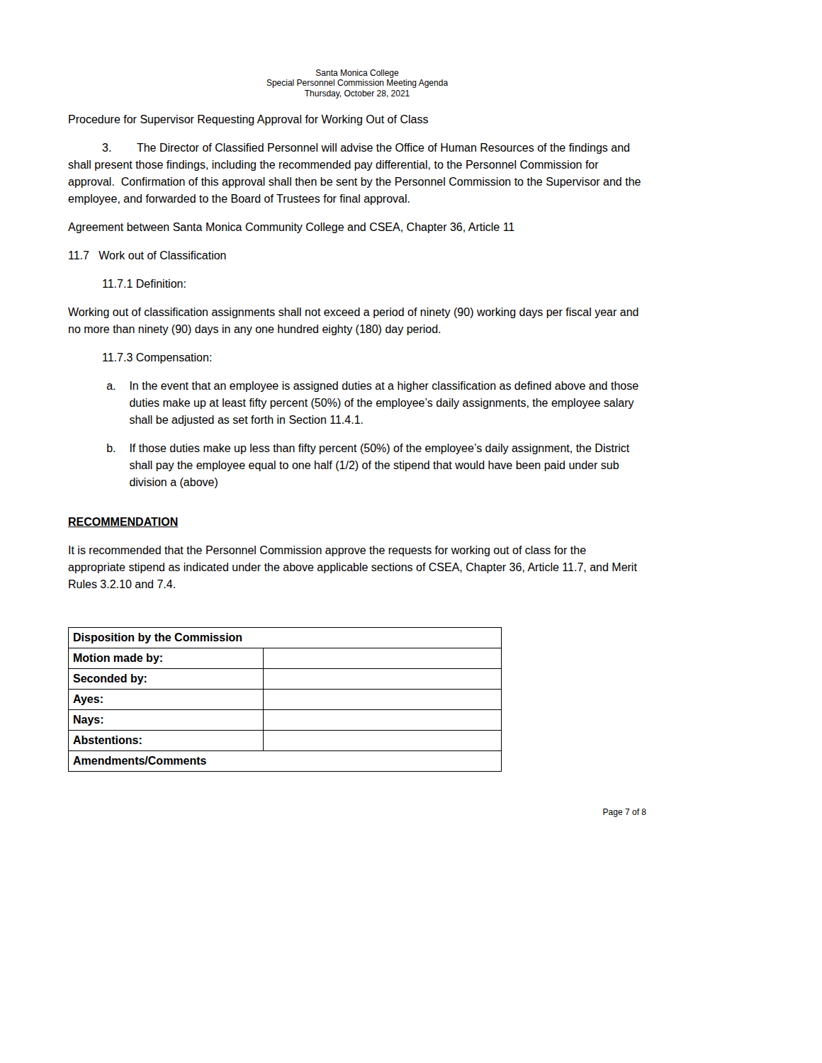Santa Monica College
Special Personnel Commission Meeting Agenda
Thursday, October 28, 2021
Procedure for Supervisor Requesting Approval for Working Out of Class
3. The Director of Classified Personnel will advise the Office of Human Resources of the findings and shall present those findings, including the recommended pay differential, to the Personnel Commission for approval. Confirmation of this approval shall then be sent by the Personnel Commission to the Supervisor and the employee, and forwarded to the Board of Trustees for final approval.
Agreement between Santa Monica Community College and CSEA, Chapter 36, Article 11
11.7 Work out of Classification
11.7.1 Definition:
Working out of classification assignments shall not exceed a period of ninety (90) working days per fiscal year and no more than ninety (90) days in any one hundred eighty (180) day period.
11.7.3 Compensation:
In the event that an employee is assigned duties at a higher classification as defined above and those duties make up at least fifty percent (50%) of the employee’s daily assignments, the employee salary shall be adjusted as set forth in Section 11.4.1.
If those duties make up less than fifty percent (50%) of the employee’s daily assignment, the District shall pay the employee equal to one half (1/2) of the stipend that would have been paid under sub division a (above)
RECOMMENDATION
It is recommended that the Personnel Commission approve the requests for working out of class for the appropriate stipend as indicated under the above applicable sections of CSEA, Chapter 36, Article 11.7, and Merit Rules 3.2.10 and 7.4.
| Disposition by the Commission |
| Motion made by: | |
| Seconded by: | |
| Ayes: | |
| Nays: | |
| Abstentions: | |
| Amendments/Comments |
Page 7 of 8